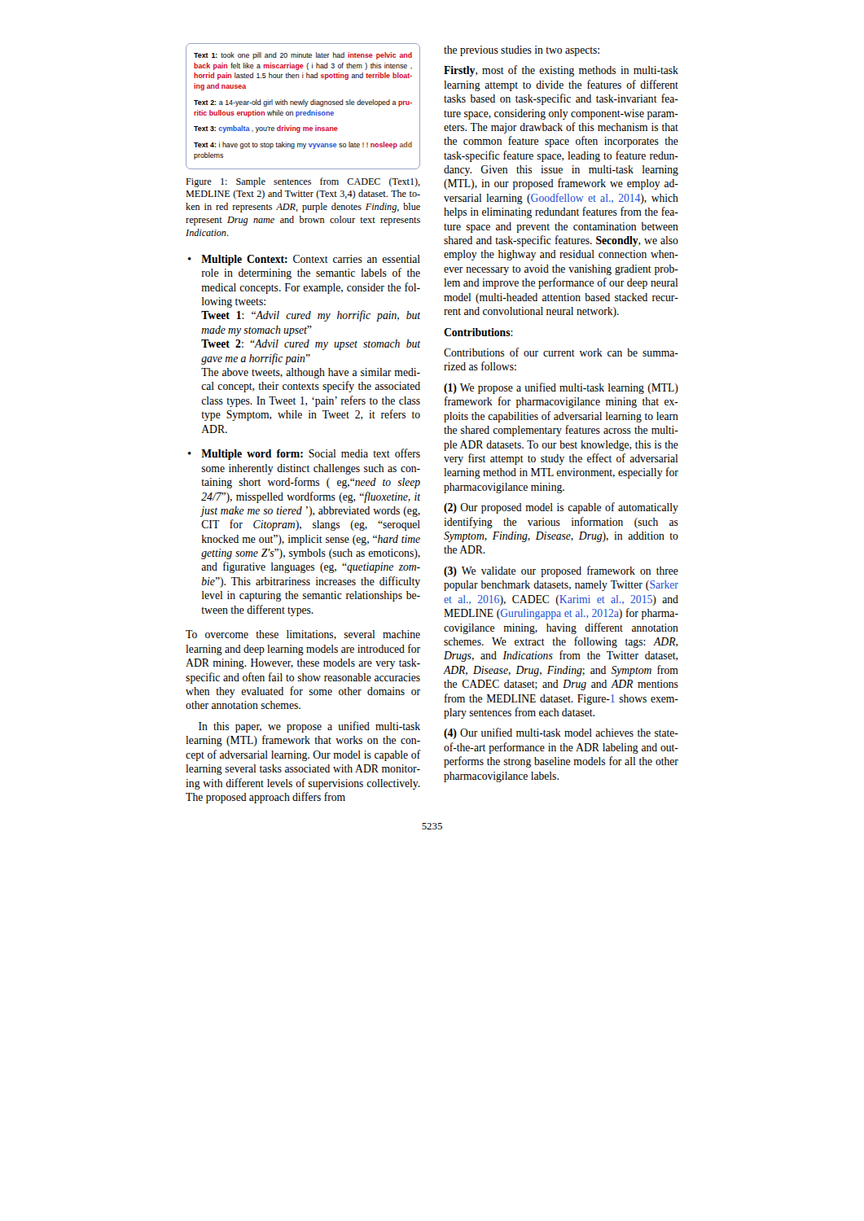Text 1: took one pill and 20 minute later had intense pelvic and back pain felt like a miscarriage ( i had 3 of them ) this intense , horrid pain lasted 1.5 hour then i had spotting and terrible bloating and nausea
Text 2: a 14-year-old girl with newly diagnosed sle developed a pruritic bullous eruption while on prednisone
Text 3: cymbalta , you're driving me insane
Text 4: i have got to stop taking my vyvanse so late ! ! nosleep add problems
Figure 1: Sample sentences from CADEC (Text1), MEDLINE (Text 2) and Twitter (Text 3,4) dataset. The token in red represents ADR, purple denotes Finding, blue represent Drug name and brown colour text represents Indication.
Multiple Context: Context carries an essential role in determining the semantic labels of the medical concepts. For example, consider the following tweets:
Tweet 1: “Advil cured my horrific pain, but made my stomach upset”
Tweet 2: “Advil cured my upset stomach but gave me a horrific pain”
The above tweets, although have a similar medical concept, their contexts specify the associated class types. In Tweet 1, ‘pain’ refers to the class type Symptom, while in Tweet 2, it refers to ADR.
Multiple word form: Social media text offers some inherently distinct challenges such as containing short word-forms ( eg,“need to sleep 24/7”), misspelled wordforms (eg, “fluoxetine, it just make me so tiered ’), abbreviated words (eg, CIT for Citopram), slangs (eg, “seroquel knocked me out”), implicit sense (eg, “hard time getting some Z's”), symbols (such as emoticons), and figurative languages (eg, “quetiapine zombie”). This arbitrariness increases the difficulty level in capturing the semantic relationships between the different types.
To overcome these limitations, several machine learning and deep learning models are introduced for ADR mining. However, these models are very task-specific and often fail to show reasonable accuracies when they evaluated for some other domains or other annotation schemes.
In this paper, we propose a unified multi-task learning (MTL) framework that works on the concept of adversarial learning. Our model is capable of learning several tasks associated with ADR monitoring with different levels of supervisions collectively. The proposed approach differs from
the previous studies in two aspects:
Firstly, most of the existing methods in multi-task learning attempt to divide the features of different tasks based on task-specific and task-invariant feature space, considering only component-wise parameters. The major drawback of this mechanism is that the common feature space often incorporates the task-specific feature space, leading to feature redundancy. Given this issue in multi-task learning (MTL), in our proposed framework we employ adversarial learning (Goodfellow et al., 2014), which helps in eliminating redundant features from the feature space and prevent the contamination between shared and task-specific features. Secondly, we also employ the highway and residual connection whenever necessary to avoid the vanishing gradient problem and improve the performance of our deep neural model (multi-headed attention based stacked recurrent and convolutional neural network).
Contributions:
Contributions of our current work can be summarized as follows:
(1) We propose a unified multi-task learning (MTL) framework for pharmacovigilance mining that exploits the capabilities of adversarial learning to learn the shared complementary features across the multiple ADR datasets. To our best knowledge, this is the very first attempt to study the effect of adversarial learning method in MTL environment, especially for pharmacovigilance mining.
(2) Our proposed model is capable of automatically identifying the various information (such as Symptom, Finding, Disease, Drug), in addition to the ADR.
(3) We validate our proposed framework on three popular benchmark datasets, namely Twitter (Sarker et al., 2016), CADEC (Karimi et al., 2015) and MEDLINE (Gurulingappa et al., 2012a) for pharmacovigilance mining, having different annotation schemes. We extract the following tags: ADR, Drugs, and Indications from the Twitter dataset, ADR, Disease, Drug, Finding; and Symptom from the CADEC dataset; and Drug and ADR mentions from the MEDLINE dataset. Figure-1 shows exemplary sentences from each dataset.
(4) Our unified multi-task model achieves the state-of-the-art performance in the ADR labeling and outperforms the strong baseline models for all the other pharmacovigilance labels.
5235